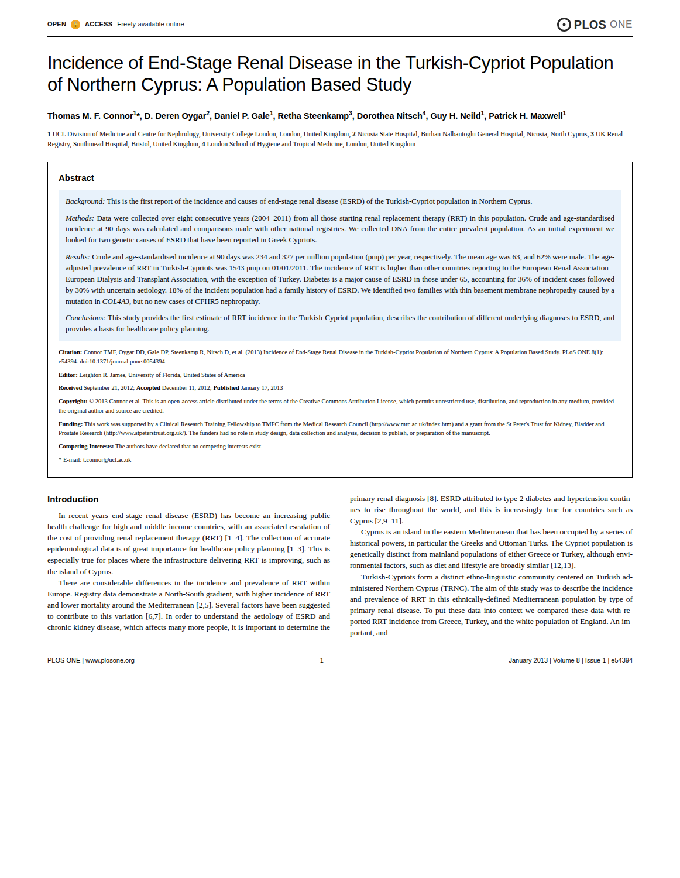OPEN 🔒 ACCESS Freely available online
PLOS ONE
Incidence of End-Stage Renal Disease in the Turkish-Cypriot Population of Northern Cyprus: A Population Based Study
Thomas M. F. Connor1*, D. Deren Oygar2, Daniel P. Gale1, Retha Steenkamp3, Dorothea Nitsch4, Guy H. Neild1, Patrick H. Maxwell1
1 UCL Division of Medicine and Centre for Nephrology, University College London, London, United Kingdom, 2 Nicosia State Hospital, Burhan Nalbantoglu General Hospital, Nicosia, North Cyprus, 3 UK Renal Registry, Southmead Hospital, Bristol, United Kingdom, 4 London School of Hygiene and Tropical Medicine, London, United Kingdom
Abstract
Background: This is the first report of the incidence and causes of end-stage renal disease (ESRD) of the Turkish-Cypriot population in Northern Cyprus.
Methods: Data were collected over eight consecutive years (2004–2011) from all those starting renal replacement therapy (RRT) in this population. Crude and age-standardised incidence at 90 days was calculated and comparisons made with other national registries. We collected DNA from the entire prevalent population. As an initial experiment we looked for two genetic causes of ESRD that have been reported in Greek Cypriots.
Results: Crude and age-standardised incidence at 90 days was 234 and 327 per million population (pmp) per year, respectively. The mean age was 63, and 62% were male. The age-adjusted prevalence of RRT in Turkish-Cypriots was 1543 pmp on 01/01/2011. The incidence of RRT is higher than other countries reporting to the European Renal Association – European Dialysis and Transplant Association, with the exception of Turkey. Diabetes is a major cause of ESRD in those under 65, accounting for 36% of incident cases followed by 30% with uncertain aetiology. 18% of the incident population had a family history of ESRD. We identified two families with thin basement membrane nephropathy caused by a mutation in COL4A3, but no new cases of CFHR5 nephropathy.
Conclusions: This study provides the first estimate of RRT incidence in the Turkish-Cypriot population, describes the contribution of different underlying diagnoses to ESRD, and provides a basis for healthcare policy planning.
Citation: Connor TMF, Oygar DD, Gale DP, Steenkamp R, Nitsch D, et al. (2013) Incidence of End-Stage Renal Disease in the Turkish-Cypriot Population of Northern Cyprus: A Population Based Study. PLoS ONE 8(1): e54394. doi:10.1371/journal.pone.0054394
Editor: Leighton R. James, University of Florida, United States of America
Received September 21, 2012; Accepted December 11, 2012; Published January 17, 2013
Copyright: © 2013 Connor et al. This is an open-access article distributed under the terms of the Creative Commons Attribution License, which permits unrestricted use, distribution, and reproduction in any medium, provided the original author and source are credited.
Funding: This work was supported by a Clinical Research Training Fellowship to TMFC from the Medical Research Council (http://www.mrc.ac.uk/index.htm) and a grant from the St Peter's Trust for Kidney, Bladder and Prostate Research (http://www.stpeterstrust.org.uk/). The funders had no role in study design, data collection and analysis, decision to publish, or preparation of the manuscript.
Competing Interests: The authors have declared that no competing interests exist.
* E-mail: t.connor@ucl.ac.uk
Introduction
In recent years end-stage renal disease (ESRD) has become an increasing public health challenge for high and middle income countries, with an associated escalation of the cost of providing renal replacement therapy (RRT) [1–4]. The collection of accurate epidemiological data is of great importance for healthcare policy planning [1–3]. This is especially true for places where the infrastructure delivering RRT is improving, such as the island of Cyprus.
There are considerable differences in the incidence and prevalence of RRT within Europe. Registry data demonstrate a North-South gradient, with higher incidence of RRT and lower mortality around the Mediterranean [2,5]. Several factors have been suggested to contribute to this variation [6,7]. In order to understand the aetiology of ESRD and chronic kidney disease, which affects many more people, it is important to determine the primary renal diagnosis [8]. ESRD attributed to type 2 diabetes and hypertension continues to rise throughout the world, and this is increasingly true for countries such as Cyprus [2,9–11].
Cyprus is an island in the eastern Mediterranean that has been occupied by a series of historical powers, in particular the Greeks and Ottoman Turks. The Cypriot population is genetically distinct from mainland populations of either Greece or Turkey, although environmental factors, such as diet and lifestyle are broadly similar [12,13].
Turkish-Cypriots form a distinct ethno-linguistic community centered on Turkish administered Northern Cyprus (TRNC). The aim of this study was to describe the incidence and prevalence of RRT in this ethnically-defined Mediterranean population by type of primary renal disease. To put these data into context we compared these data with reported RRT incidence from Greece, Turkey, and the white population of England. An important, and
PLOS ONE | www.plosone.org 1 January 2013 | Volume 8 | Issue 1 | e54394